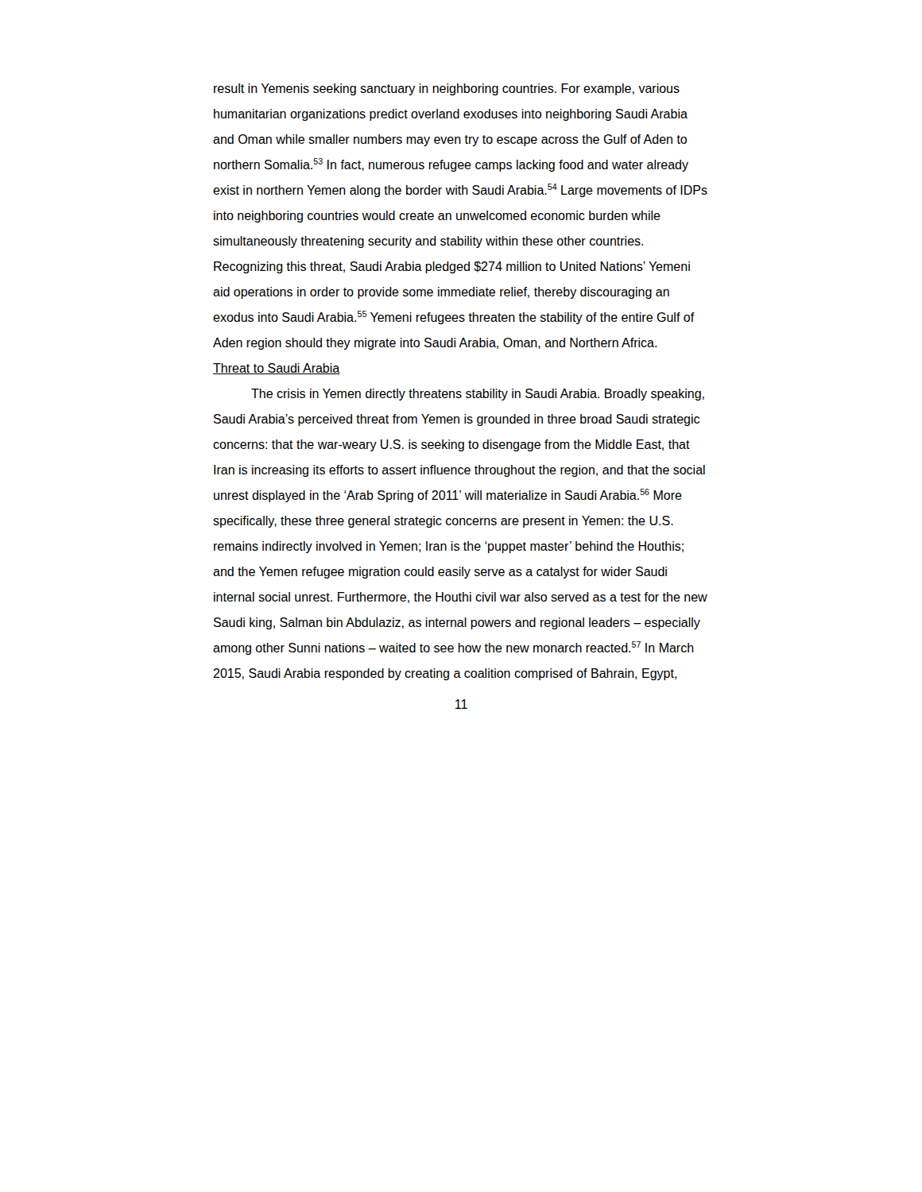result in Yemenis seeking sanctuary in neighboring countries. For example, various humanitarian organizations predict overland exoduses into neighboring Saudi Arabia and Oman while smaller numbers may even try to escape across the Gulf of Aden to northern Somalia.53 In fact, numerous refugee camps lacking food and water already exist in northern Yemen along the border with Saudi Arabia.54 Large movements of IDPs into neighboring countries would create an unwelcomed economic burden while simultaneously threatening security and stability within these other countries. Recognizing this threat, Saudi Arabia pledged $274 million to United Nations’ Yemeni aid operations in order to provide some immediate relief, thereby discouraging an exodus into Saudi Arabia.55 Yemeni refugees threaten the stability of the entire Gulf of Aden region should they migrate into Saudi Arabia, Oman, and Northern Africa.
Threat to Saudi Arabia
The crisis in Yemen directly threatens stability in Saudi Arabia. Broadly speaking, Saudi Arabia’s perceived threat from Yemen is grounded in three broad Saudi strategic concerns: that the war-weary U.S. is seeking to disengage from the Middle East, that Iran is increasing its efforts to assert influence throughout the region, and that the social unrest displayed in the ‘Arab Spring of 2011’ will materialize in Saudi Arabia.56 More specifically, these three general strategic concerns are present in Yemen: the U.S. remains indirectly involved in Yemen; Iran is the ‘puppet master’ behind the Houthis; and the Yemen refugee migration could easily serve as a catalyst for wider Saudi internal social unrest. Furthermore, the Houthi civil war also served as a test for the new Saudi king, Salman bin Abdulaziz, as internal powers and regional leaders – especially among other Sunni nations – waited to see how the new monarch reacted.57 In March 2015, Saudi Arabia responded by creating a coalition comprised of Bahrain, Egypt,
11